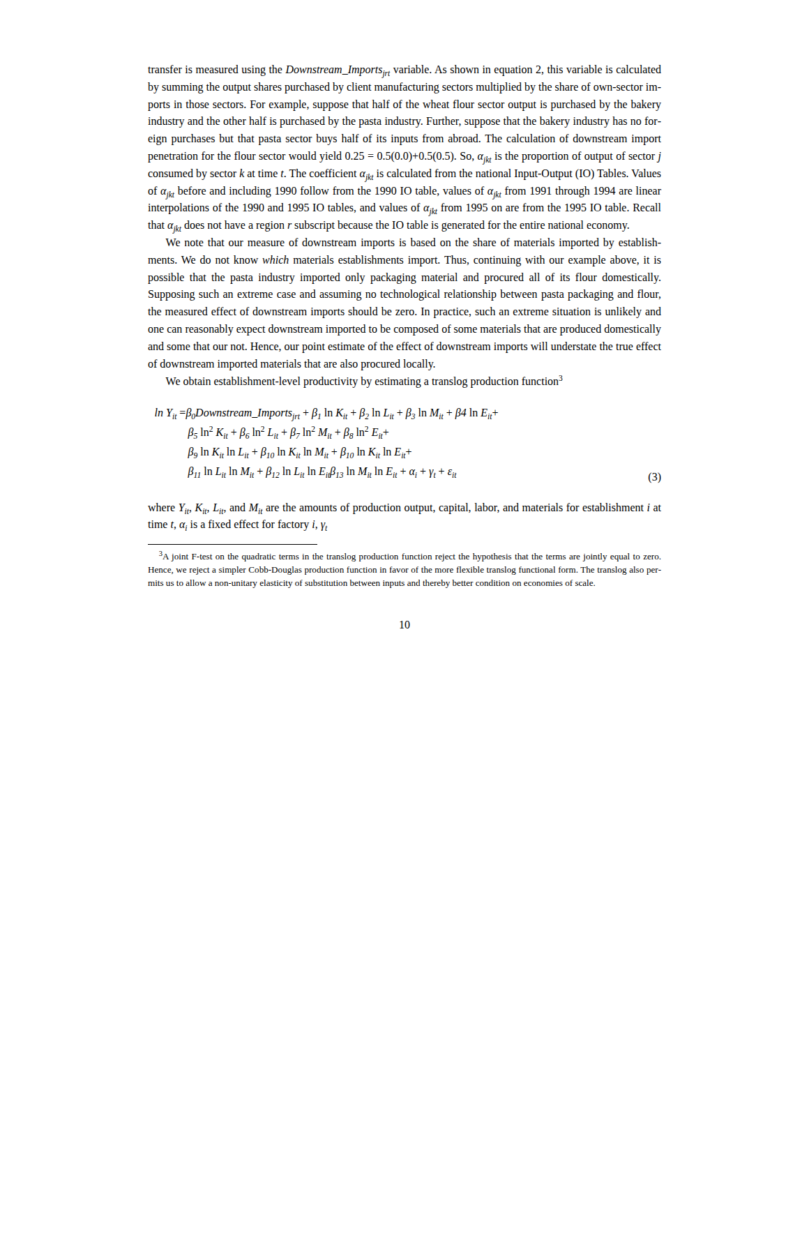transfer is measured using the Downstream_Importsjrt variable. As shown in equation 2, this variable is calculated by summing the output shares purchased by client manufacturing sectors multiplied by the share of own-sector imports in those sectors. For example, suppose that half of the wheat flour sector output is purchased by the bakery industry and the other half is purchased by the pasta industry. Further, suppose that the bakery industry has no foreign purchases but that pasta sector buys half of its inputs from abroad. The calculation of downstream import penetration for the flour sector would yield 0.25 = 0.5(0.0)+0.5(0.5). So, αjkt is the proportion of output of sector j consumed by sector k at time t. The coefficient αjkt is calculated from the national Input-Output (IO) Tables. Values of αjkt before and including 1990 follow from the 1990 IO table, values of αjkt from 1991 through 1994 are linear interpolations of the 1990 and 1995 IO tables, and values of αjkt from 1995 on are from the 1995 IO table. Recall that αjkt does not have a region r subscript because the IO table is generated for the entire national economy.
We note that our measure of downstream imports is based on the share of materials imported by establishments. We do not know which materials establishments import. Thus, continuing with our example above, it is possible that the pasta industry imported only packaging material and procured all of its flour domestically. Supposing such an extreme case and assuming no technological relationship between pasta packaging and flour, the measured effect of downstream imports should be zero. In practice, such an extreme situation is unlikely and one can reasonably expect downstream imported to be composed of some materials that are produced domestically and some that our not. Hence, our point estimate of the effect of downstream imports will understate the true effect of downstream imported materials that are also procured locally.
We obtain establishment-level productivity by estimating a translog production function3
ln Yit =β0Downstream_Importsjrt + β1 ln Kit + β2 ln Lit + β3 ln Mit + β4 ln Eit+
β5 ln2 Kit + β6 ln2 Lit + β7 ln2 Mit + β8 ln2 Eit+
β9 ln Kit ln Lit + β10 ln Kit ln Mit + β10 ln Kit ln Eit+
β11 ln Lit ln Mit + β12 ln Lit ln Eitβ13 ln Mit ln Eit + αi + γt + εit
(3)
where Yit, Kit, Lit, and Mit are the amounts of production output, capital, labor, and materials for establishment i at time t, αi is a fixed effect for factory i, γt
3A joint F-test on the quadratic terms in the translog production function reject the hypothesis that the terms are jointly equal to zero. Hence, we reject a simpler Cobb-Douglas production function in favor of the more flexible translog functional form. The translog also permits us to allow a non-unitary elasticity of substitution between inputs and thereby better condition on economies of scale.
10